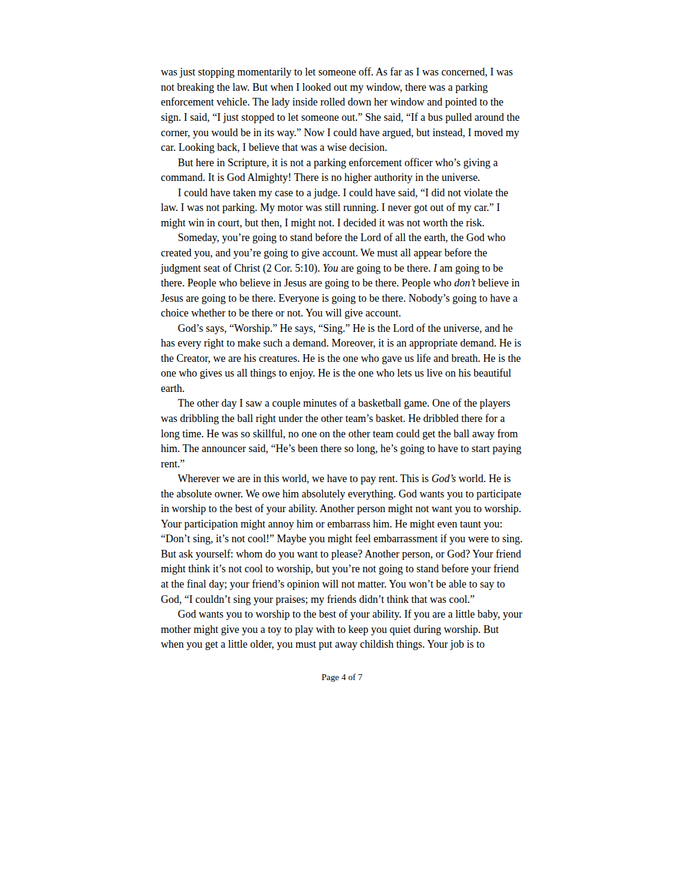was just stopping momentarily to let someone off. As far as I was concerned, I was not breaking the law. But when I looked out my window, there was a parking enforcement vehicle. The lady inside rolled down her window and pointed to the sign. I said, “I just stopped to let someone out.” She said, “If a bus pulled around the corner, you would be in its way.” Now I could have argued, but instead, I moved my car. Looking back, I believe that was a wise decision.
But here in Scripture, it is not a parking enforcement officer who’s giving a command. It is God Almighty! There is no higher authority in the universe.
I could have taken my case to a judge. I could have said, “I did not violate the law. I was not parking. My motor was still running. I never got out of my car.” I might win in court, but then, I might not. I decided it was not worth the risk.
Someday, you’re going to stand before the Lord of all the earth, the God who created you, and you’re going to give account. We must all appear before the judgment seat of Christ (2 Cor. 5:10). You are going to be there. I am going to be there. People who believe in Jesus are going to be there. People who don’t believe in Jesus are going to be there. Everyone is going to be there. Nobody’s going to have a choice whether to be there or not. You will give account.
God’s says, “Worship.” He says, “Sing.” He is the Lord of the universe, and he has every right to make such a demand. Moreover, it is an appropriate demand. He is the Creator, we are his creatures. He is the one who gave us life and breath. He is the one who gives us all things to enjoy. He is the one who lets us live on his beautiful earth.
The other day I saw a couple minutes of a basketball game. One of the players was dribbling the ball right under the other team’s basket. He dribbled there for a long time. He was so skillful, no one on the other team could get the ball away from him. The announcer said, “He’s been there so long, he’s going to have to start paying rent.”
Wherever we are in this world, we have to pay rent. This is God’s world. He is the absolute owner. We owe him absolutely everything. God wants you to participate in worship to the best of your ability. Another person might not want you to worship. Your participation might annoy him or embarrass him. He might even taunt you: “Don’t sing, it’s not cool!” Maybe you might feel embarrassment if you were to sing. But ask yourself: whom do you want to please? Another person, or God? Your friend might think it’s not cool to worship, but you’re not going to stand before your friend at the final day; your friend’s opinion will not matter. You won’t be able to say to God, “I couldn’t sing your praises; my friends didn’t think that was cool.”
God wants you to worship to the best of your ability. If you are a little baby, your mother might give you a toy to play with to keep you quiet during worship. But when you get a little older, you must put away childish things. Your job is to
Page 4 of 7